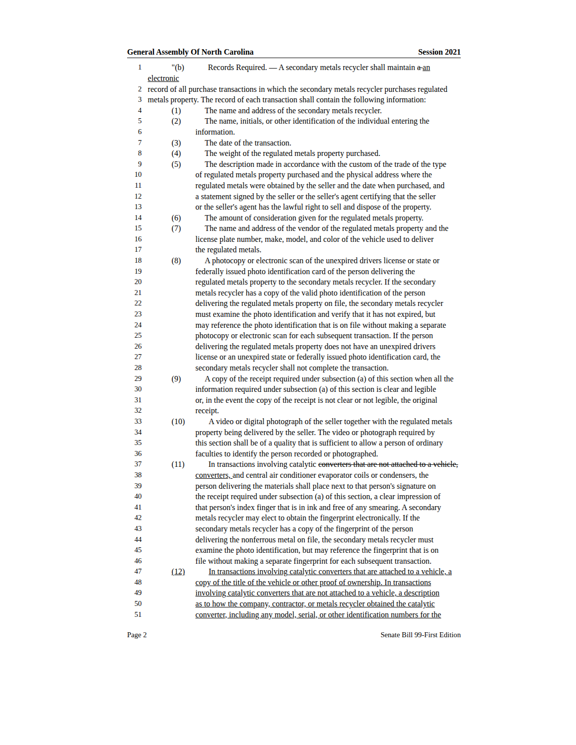General Assembly Of North Carolina
Session 2021
"(b) Records Required. — A secondary metals recycler shall maintain a an electronic
record of all purchase transactions in which the secondary metals recycler purchases regulated
metals property. The record of each transaction shall contain the following information:
(1) The name and address of the secondary metals recycler.
(2) The name, initials, or other identification of the individual entering the
information.
(3) The date of the transaction.
(4) The weight of the regulated metals property purchased.
(5) The description made in accordance with the custom of the trade of the type
of regulated metals property purchased and the physical address where the
regulated metals were obtained by the seller and the date when purchased, and
a statement signed by the seller or the seller's agent certifying that the seller
or the seller's agent has the lawful right to sell and dispose of the property.
(6) The amount of consideration given for the regulated metals property.
(7) The name and address of the vendor of the regulated metals property and the
license plate number, make, model, and color of the vehicle used to deliver
the regulated metals.
(8) A photocopy or electronic scan of the unexpired drivers license or state or
federally issued photo identification card of the person delivering the
regulated metals property to the secondary metals recycler. If the secondary
metals recycler has a copy of the valid photo identification of the person
delivering the regulated metals property on file, the secondary metals recycler
must examine the photo identification and verify that it has not expired, but
may reference the photo identification that is on file without making a separate
photocopy or electronic scan for each subsequent transaction. If the person
delivering the regulated metals property does not have an unexpired drivers
license or an unexpired state or federally issued photo identification card, the
secondary metals recycler shall not complete the transaction.
(9) A copy of the receipt required under subsection (a) of this section when all the
information required under subsection (a) of this section is clear and legible
or, in the event the copy of the receipt is not clear or not legible, the original
receipt.
(10) A video or digital photograph of the seller together with the regulated metals
property being delivered by the seller. The video or photograph required by
this section shall be of a quality that is sufficient to allow a person of ordinary
faculties to identify the person recorded or photographed.
(11) In transactions involving catalytic converters that are not attached to a vehicle,
converters, and central air conditioner evaporator coils or condensers, the
person delivering the materials shall place next to that person's signature on
the receipt required under subsection (a) of this section, a clear impression of
that person's index finger that is in ink and free of any smearing. A secondary
metals recycler may elect to obtain the fingerprint electronically. If the
secondary metals recycler has a copy of the fingerprint of the person
delivering the nonferrous metal on file, the secondary metals recycler must
examine the photo identification, but may reference the fingerprint that is on
file without making a separate fingerprint for each subsequent transaction.
(12) In transactions involving catalytic converters that are attached to a vehicle, a
copy of the title of the vehicle or other proof of ownership. In transactions
involving catalytic converters that are not attached to a vehicle, a description
as to how the company, contractor, or metals recycler obtained the catalytic
converter, including any model, serial, or other identification numbers for the
Page 2
Senate Bill 99-First Edition